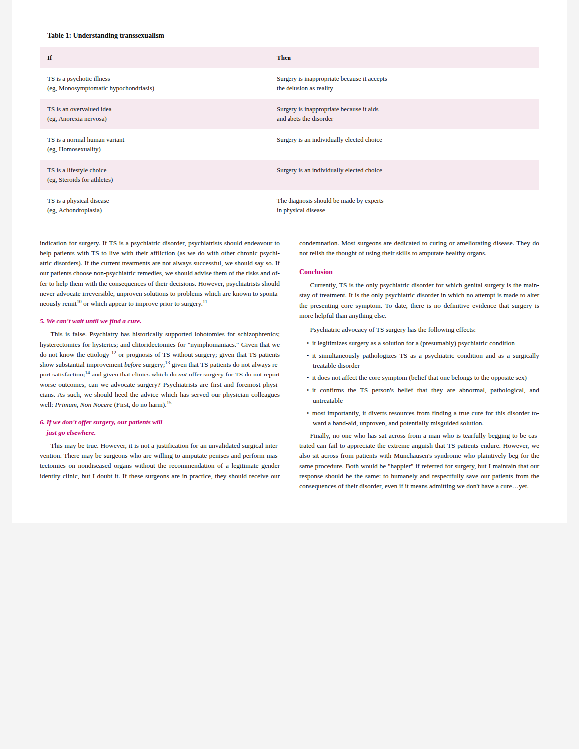Table 1: Understanding transsexualism
| If | Then |
| --- | --- |
| TS is a psychotic illness (eg, Monosymptomatic hypochondriasis) | Surgery is inappropriate because it accepts the delusion as reality |
| TS is an overvalued idea (eg, Anorexia nervosa) | Surgery is inappropriate because it aids and abets the disorder |
| TS is a normal human variant (eg, Homosexuality) | Surgery is an individually elected choice |
| TS is a lifestyle choice (eg, Steroids for athletes) | Surgery is an individually elected choice |
| TS is a physical disease (eg, Achondroplasia) | The diagnosis should be made by experts in physical disease |
indication for surgery. If TS is a psychiatric disorder, psychiatrists should endeavour to help patients with TS to live with their affliction (as we do with other chronic psychiatric disorders). If the current treatments are not always successful, we should say so. If our patients choose non-psychiatric remedies, we should advise them of the risks and offer to help them with the consequences of their decisions. However, psychiatrists should never advocate irreversible, unproven solutions to problems which are known to spontaneously remit10 or which appear to improve prior to surgery.11
5. We can't wait until we find a cure.
This is false. Psychiatry has historically supported lobotomies for schizophrenics; hysterectomies for hysterics; and clitoridectomies for "nymphomaniacs." Given that we do not know the etiology 12 or prognosis of TS without surgery; given that TS patients show substantial improvement before surgery;13 given that TS patients do not always report satisfaction;14 and given that clinics which do not offer surgery for TS do not report worse outcomes, can we advocate surgery? Psychiatrists are first and foremost physicians. As such, we should heed the advice which has served our physician colleagues well: Primum, Non Nocere (First, do no harm).15
6. If we don't offer surgery, our patients will
just go elsewhere.
This may be true. However, it is not a justification for an unvalidated surgical intervention. There may be surgeons who are willing to amputate penises and perform mastectomies on nondiseased organs without the recommendation of a legitimate gender identity clinic, but I doubt it. If these surgeons are in practice, they should receive our condemnation. Most surgeons are dedicated to curing or ameliorating disease. They do not relish the thought of using their skills to amputate healthy organs.
Conclusion
Currently, TS is the only psychiatric disorder for which genital surgery is the mainstay of treatment. It is the only psychiatric disorder in which no attempt is made to alter the presenting core symptom. To date, there is no definitive evidence that surgery is more helpful than anything else.
Psychiatric advocacy of TS surgery has the following effects:
it legitimizes surgery as a solution for a (presumably) psychiatric condition
it simultaneously pathologizes TS as a psychiatric condition and as a surgically treatable disorder
it does not affect the core symptom (belief that one belongs to the opposite sex)
it confirms the TS person's belief that they are abnormal, pathological, and untreatable
most importantly, it diverts resources from finding a true cure for this disorder toward a band-aid, unproven, and potentially misguided solution.
Finally, no one who has sat across from a man who is tearfully begging to be castrated can fail to appreciate the extreme anguish that TS patients endure. However, we also sit across from patients with Munchausen's syndrome who plaintively beg for the same procedure. Both would be "happier" if referred for surgery, but I maintain that our response should be the same: to humanely and respectfully save our patients from the consequences of their disorder, even if it means admitting we don't have a cure…yet.